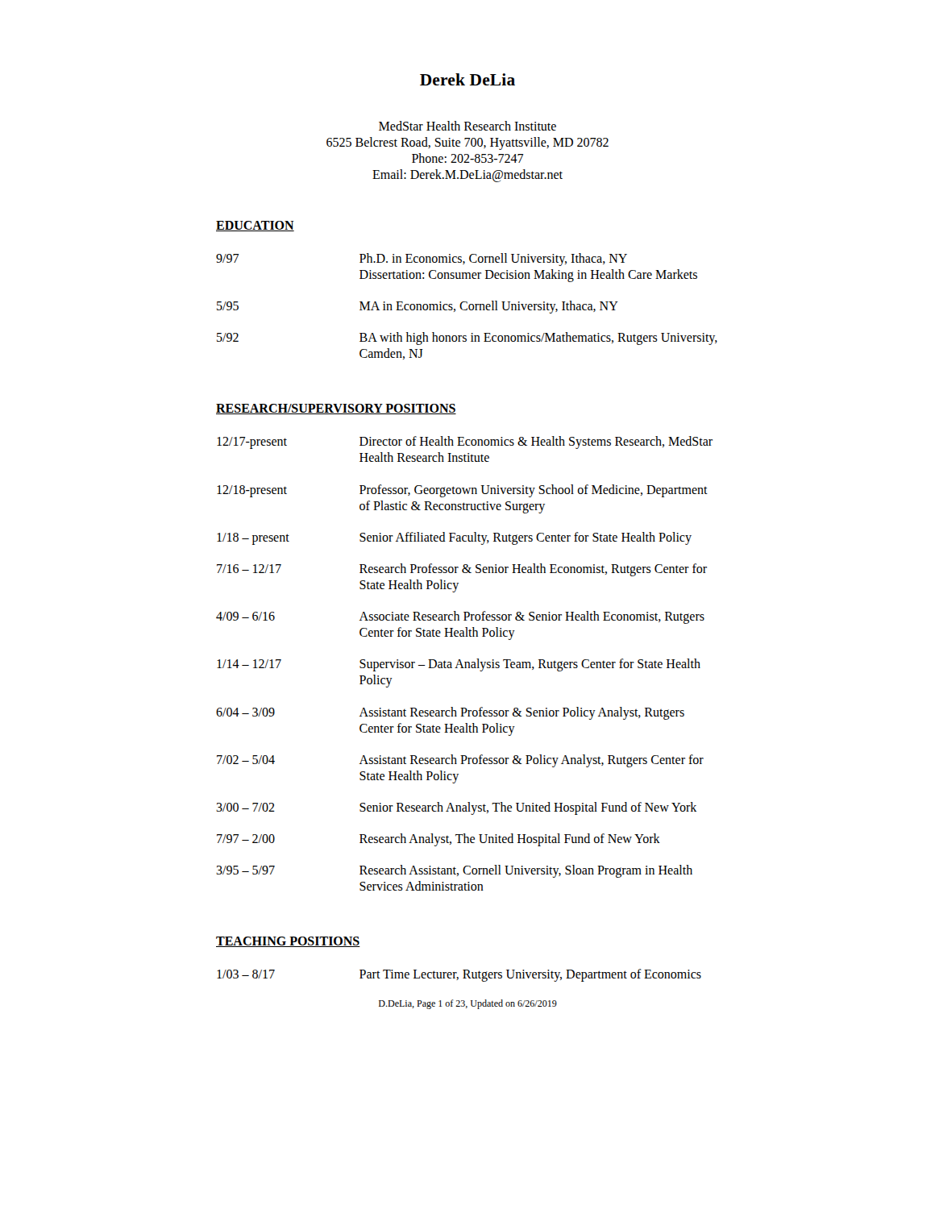Derek DeLia
MedStar Health Research Institute
6525 Belcrest Road, Suite 700, Hyattsville, MD 20782
Phone: 202-853-7247
Email: Derek.M.DeLia@medstar.net
Education
| 9/97 | Ph.D. in Economics, Cornell University, Ithaca, NY Dissertation: Consumer Decision Making in Health Care Markets |
| 5/95 | MA in Economics, Cornell University, Ithaca, NY |
| 5/92 | BA with high honors in Economics/Mathematics, Rutgers University, Camden, NJ |
Research/Supervisory Positions
| 12/17-present | Director of Health Economics & Health Systems Research, MedStar Health Research Institute |
| 12/18-present | Professor, Georgetown University School of Medicine, Department of Plastic & Reconstructive Surgery |
| 1/18 – present | Senior Affiliated Faculty, Rutgers Center for State Health Policy |
| 7/16 – 12/17 | Research Professor & Senior Health Economist, Rutgers Center for State Health Policy |
| 4/09 – 6/16 | Associate Research Professor & Senior Health Economist, Rutgers Center for State Health Policy |
| 1/14 – 12/17 | Supervisor – Data Analysis Team, Rutgers Center for State Health Policy |
| 6/04 – 3/09 | Assistant Research Professor & Senior Policy Analyst, Rutgers Center for State Health Policy |
| 7/02 – 5/04 | Assistant Research Professor & Policy Analyst, Rutgers Center for State Health Policy |
| 3/00 – 7/02 | Senior Research Analyst, The United Hospital Fund of New York |
| 7/97 – 2/00 | Research Analyst, The United Hospital Fund of New York |
| 3/95 – 5/97 | Research Assistant, Cornell University, Sloan Program in Health Services Administration |
Teaching Positions
| 1/03 – 8/17 | Part Time Lecturer, Rutgers University, Department of Economics |
D.DeLia, Page 1 of 23, Updated on 6/26/2019